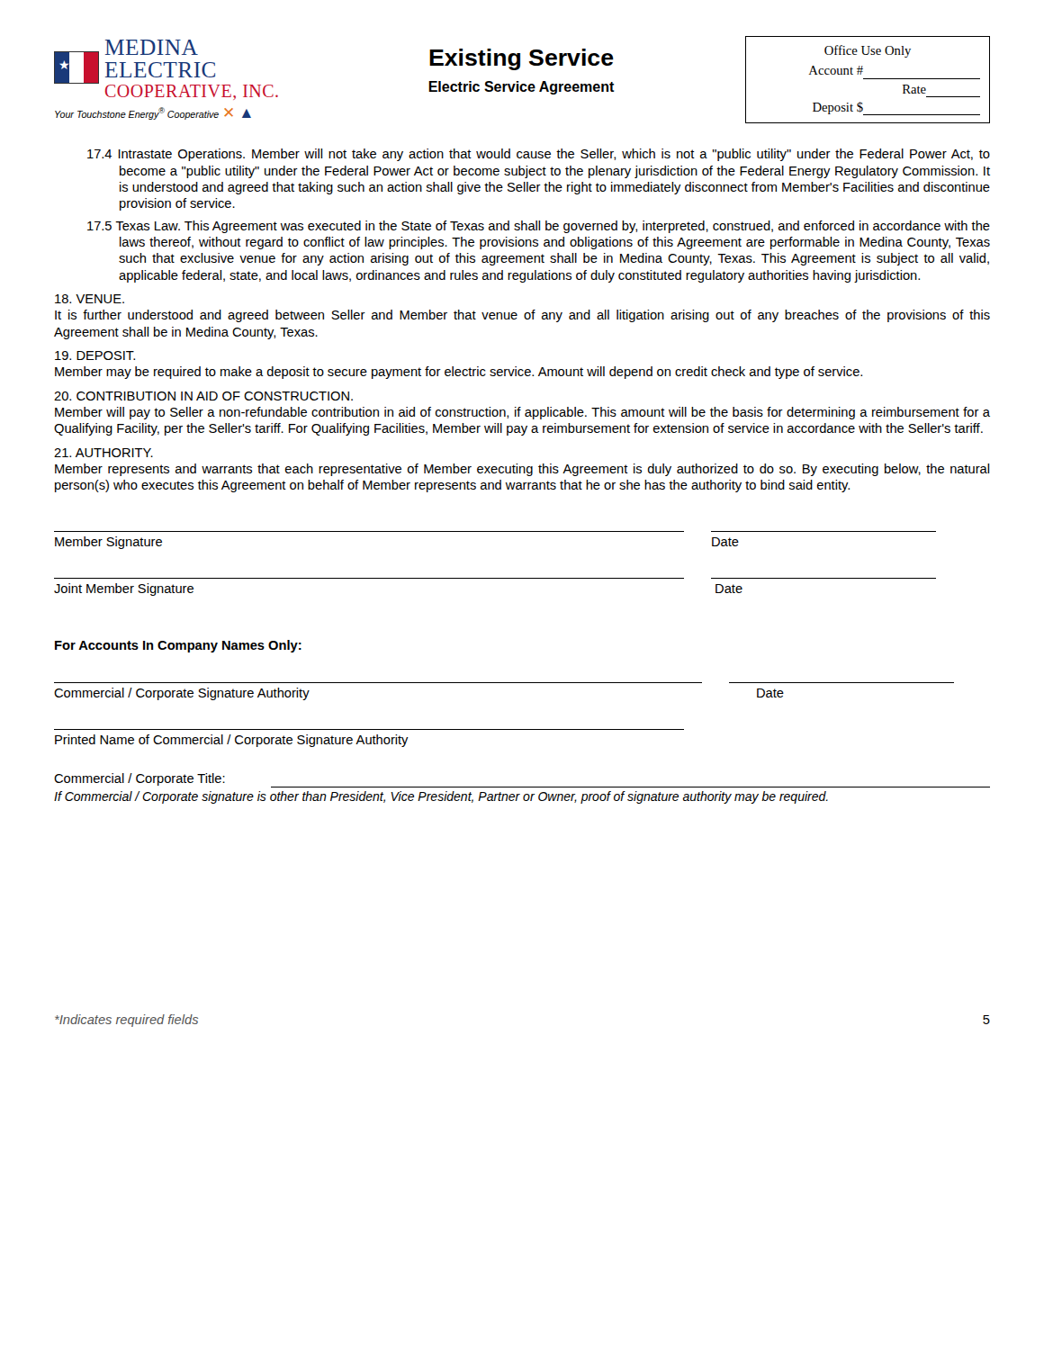MEDINA ELECTRIC
COOPERATIVE, INC.
Your Touchstone Energy® Cooperative ✕▲
Existing Service
Electric Service Agreement
Office Use Only
Account #
Rate
Deposit $
17.4 Intrastate Operations. Member will not take any action that would cause the Seller, which is not a "public utility" under the Federal Power Act, to become a "public utility" under the Federal Power Act or become subject to the plenary jurisdiction of the Federal Energy Regulatory Commission. It is understood and agreed that taking such an action shall give the Seller the right to immediately disconnect from Member's Facilities and discontinue provision of service.
17.5 Texas Law. This Agreement was executed in the State of Texas and shall be governed by, interpreted, construed, and enforced in accordance with the laws thereof, without regard to conflict of law principles. The provisions and obligations of this Agreement are performable in Medina County, Texas such that exclusive venue for any action arising out of this agreement shall be in Medina County, Texas. This Agreement is subject to all valid, applicable federal, state, and local laws, ordinances and rules and regulations of duly constituted regulatory authorities having jurisdiction.
18. VENUE.
It is further understood and agreed between Seller and Member that venue of any and all litigation arising out of any breaches of the provisions of this Agreement shall be in Medina County, Texas.
19. DEPOSIT.
Member may be required to make a deposit to secure payment for electric service. Amount will depend on credit check and type of service.
20. CONTRIBUTION IN AID OF CONSTRUCTION.
Member will pay to Seller a non-refundable contribution in aid of construction, if applicable. This amount will be the basis for determining a reimbursement for a Qualifying Facility, per the Seller's tariff. For Qualifying Facilities, Member will pay a reimbursement for extension of service in accordance with the Seller's tariff.
21. AUTHORITY.
Member represents and warrants that each representative of Member executing this Agreement is duly authorized to do so. By executing below, the natural person(s) who executes this Agreement on behalf of Member represents and warrants that he or she has the authority to bind said entity.
Member Signature
Date
Joint Member Signature
Date
For Accounts In Company Names Only:
Commercial / Corporate Signature Authority
Date
Printed Name of Commercial / Corporate Signature Authority
Commercial / Corporate Title:
If Commercial / Corporate signature is other than President, Vice President, Partner or Owner, proof of signature authority may be required.
*Indicates required fields
5